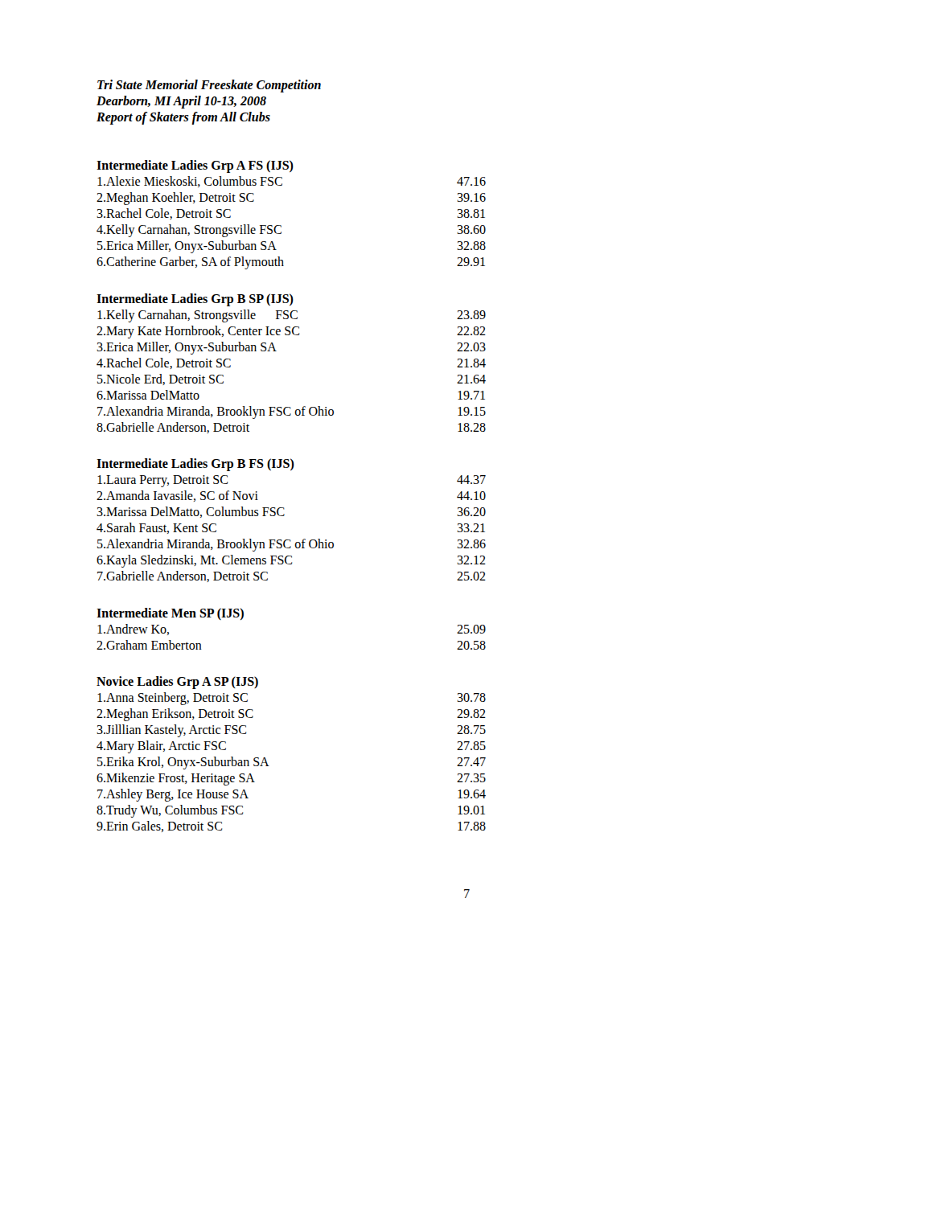Tri State Memorial Freeskate Competition
Dearborn, MI April 10-13, 2008
Report of Skaters from All Clubs
Intermediate Ladies Grp A FS (IJS)
1.Alexie Mieskoski, Columbus FSC 47.16
2.Meghan Koehler, Detroit SC 39.16
3.Rachel Cole, Detroit SC 38.81
4.Kelly Carnahan, Strongsville FSC 38.60
5.Erica Miller, Onyx-Suburban SA 32.88
6.Catherine Garber, SA of Plymouth 29.91
Intermediate Ladies Grp B SP (IJS)
1.Kelly Carnahan, Strongsville FSC 23.89
2.Mary Kate Hornbrook, Center Ice SC 22.82
3.Erica Miller, Onyx-Suburban SA 22.03
4.Rachel Cole, Detroit SC 21.84
5.Nicole Erd, Detroit SC 21.64
6.Marissa DelMatto 19.71
7.Alexandria Miranda, Brooklyn FSC of Ohio 19.15
8.Gabrielle Anderson, Detroit 18.28
Intermediate Ladies Grp B FS (IJS)
1.Laura Perry, Detroit SC 44.37
2.Amanda Iavasile, SC of Novi 44.10
3.Marissa DelMatto, Columbus FSC 36.20
4.Sarah Faust, Kent SC 33.21
5.Alexandria Miranda, Brooklyn FSC of Ohio 32.86
6.Kayla Sledzinski, Mt. Clemens FSC 32.12
7.Gabrielle Anderson, Detroit SC 25.02
Intermediate Men SP (IJS)
1.Andrew Ko, 25.09
2.Graham Emberton 20.58
Novice Ladies Grp A SP (IJS)
1.Anna Steinberg, Detroit SC 30.78
2.Meghan Erikson, Detroit SC 29.82
3.Jilllian Kastely, Arctic FSC 28.75
4.Mary Blair, Arctic FSC 27.85
5.Erika Krol, Onyx-Suburban SA 27.47
6.Mikenzie Frost, Heritage SA 27.35
7.Ashley Berg, Ice House SA 19.64
8.Trudy Wu, Columbus FSC 19.01
9.Erin Gales, Detroit SC 17.88
7